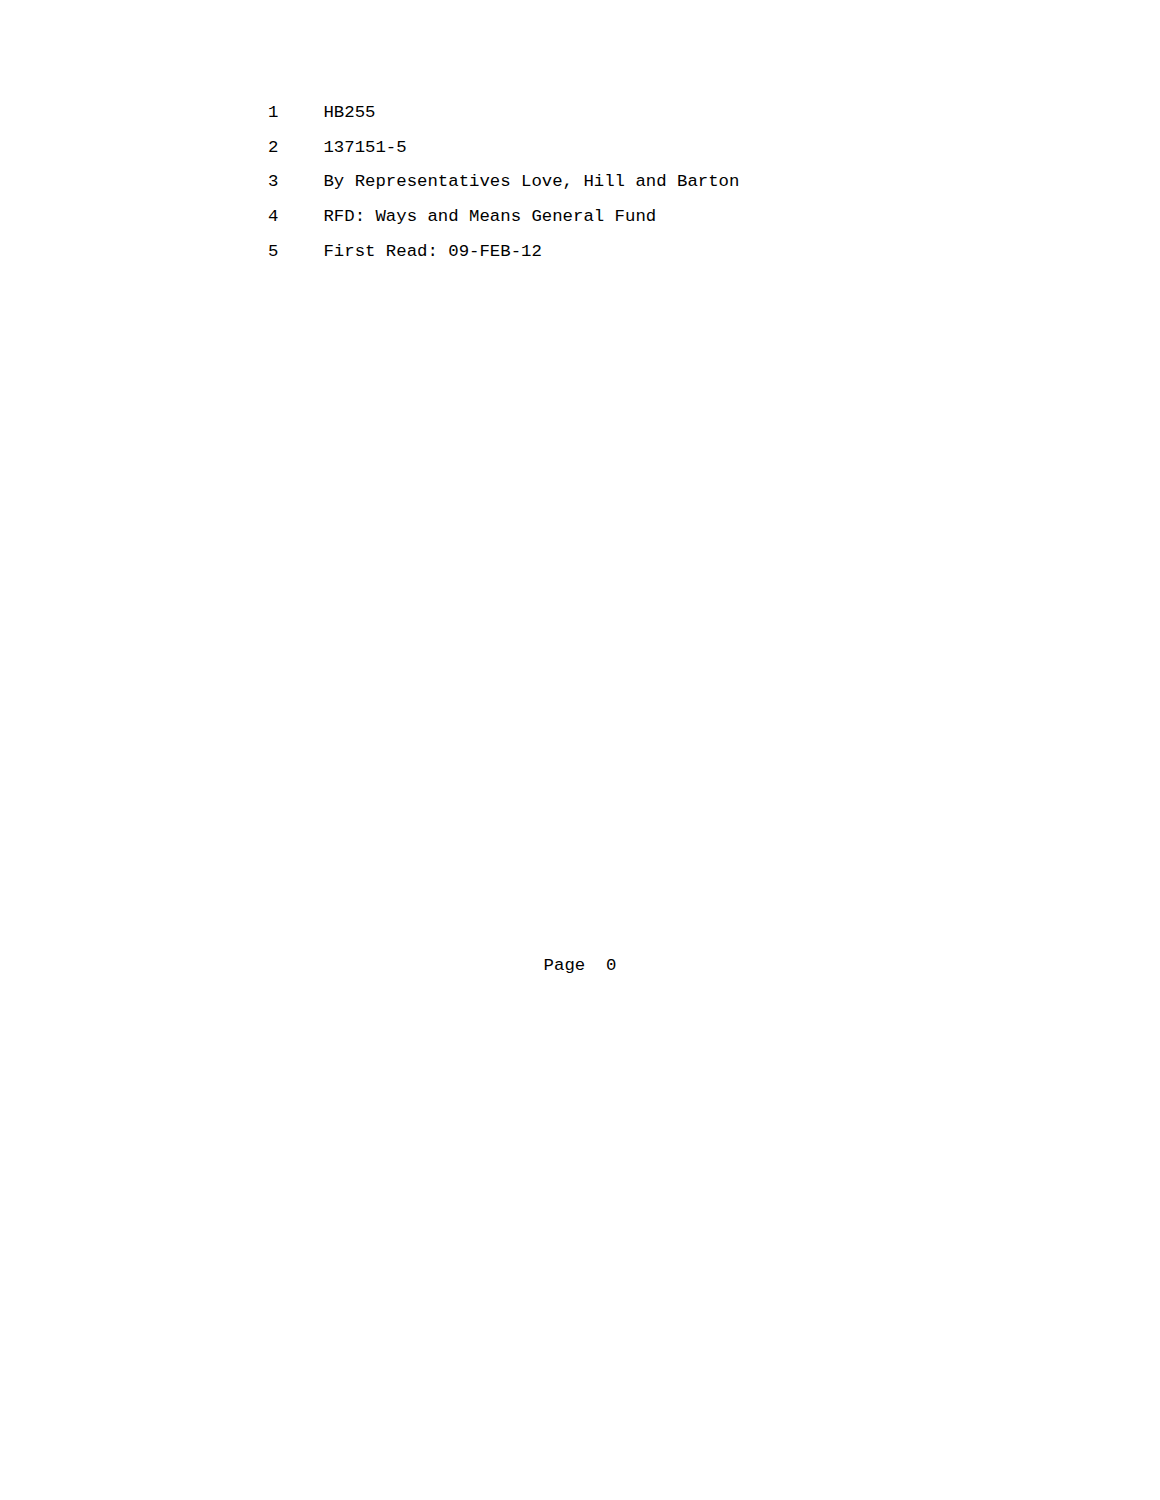1 HB255
2137151-5
3 By Representatives Love, Hill and Barton
4 RFD: Ways and Means General Fund
5 First Read: 09-FEB-12
Page 0